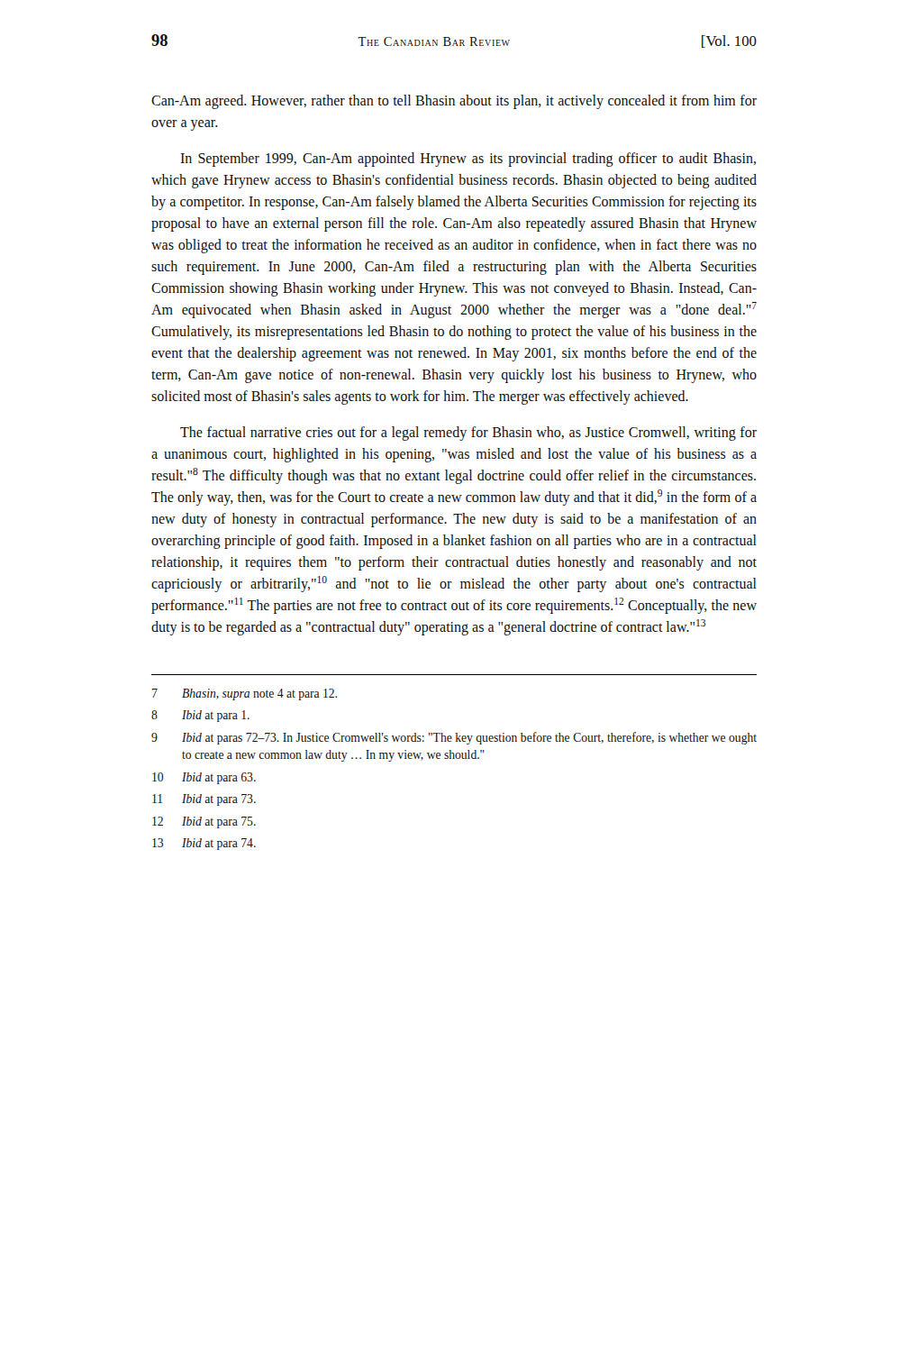98 The Canadian Bar Review [Vol. 100
Can-Am agreed. However, rather than to tell Bhasin about its plan, it actively concealed it from him for over a year.
In September 1999, Can-Am appointed Hrynew as its provincial trading officer to audit Bhasin, which gave Hrynew access to Bhasin's confidential business records. Bhasin objected to being audited by a competitor. In response, Can-Am falsely blamed the Alberta Securities Commission for rejecting its proposal to have an external person fill the role. Can-Am also repeatedly assured Bhasin that Hrynew was obliged to treat the information he received as an auditor in confidence, when in fact there was no such requirement. In June 2000, Can-Am filed a restructuring plan with the Alberta Securities Commission showing Bhasin working under Hrynew. This was not conveyed to Bhasin. Instead, Can-Am equivocated when Bhasin asked in August 2000 whether the merger was a "done deal."7 Cumulatively, its misrepresentations led Bhasin to do nothing to protect the value of his business in the event that the dealership agreement was not renewed. In May 2001, six months before the end of the term, Can-Am gave notice of non-renewal. Bhasin very quickly lost his business to Hrynew, who solicited most of Bhasin's sales agents to work for him. The merger was effectively achieved.
The factual narrative cries out for a legal remedy for Bhasin who, as Justice Cromwell, writing for a unanimous court, highlighted in his opening, "was misled and lost the value of his business as a result."8 The difficulty though was that no extant legal doctrine could offer relief in the circumstances. The only way, then, was for the Court to create a new common law duty and that it did,9 in the form of a new duty of honesty in contractual performance. The new duty is said to be a manifestation of an overarching principle of good faith. Imposed in a blanket fashion on all parties who are in a contractual relationship, it requires them "to perform their contractual duties honestly and reasonably and not capriciously or arbitrarily,"10 and "not to lie or mislead the other party about one's contractual performance."11 The parties are not free to contract out of its core requirements.12 Conceptually, the new duty is to be regarded as a "contractual duty" operating as a "general doctrine of contract law."13
7 Bhasin, supra note 4 at para 12.
8 Ibid at para 1.
9 Ibid at paras 72–73. In Justice Cromwell's words: "The key question before the Court, therefore, is whether we ought to create a new common law duty … In my view, we should."
10 Ibid at para 63.
11 Ibid at para 73.
12 Ibid at para 75.
13 Ibid at para 74.